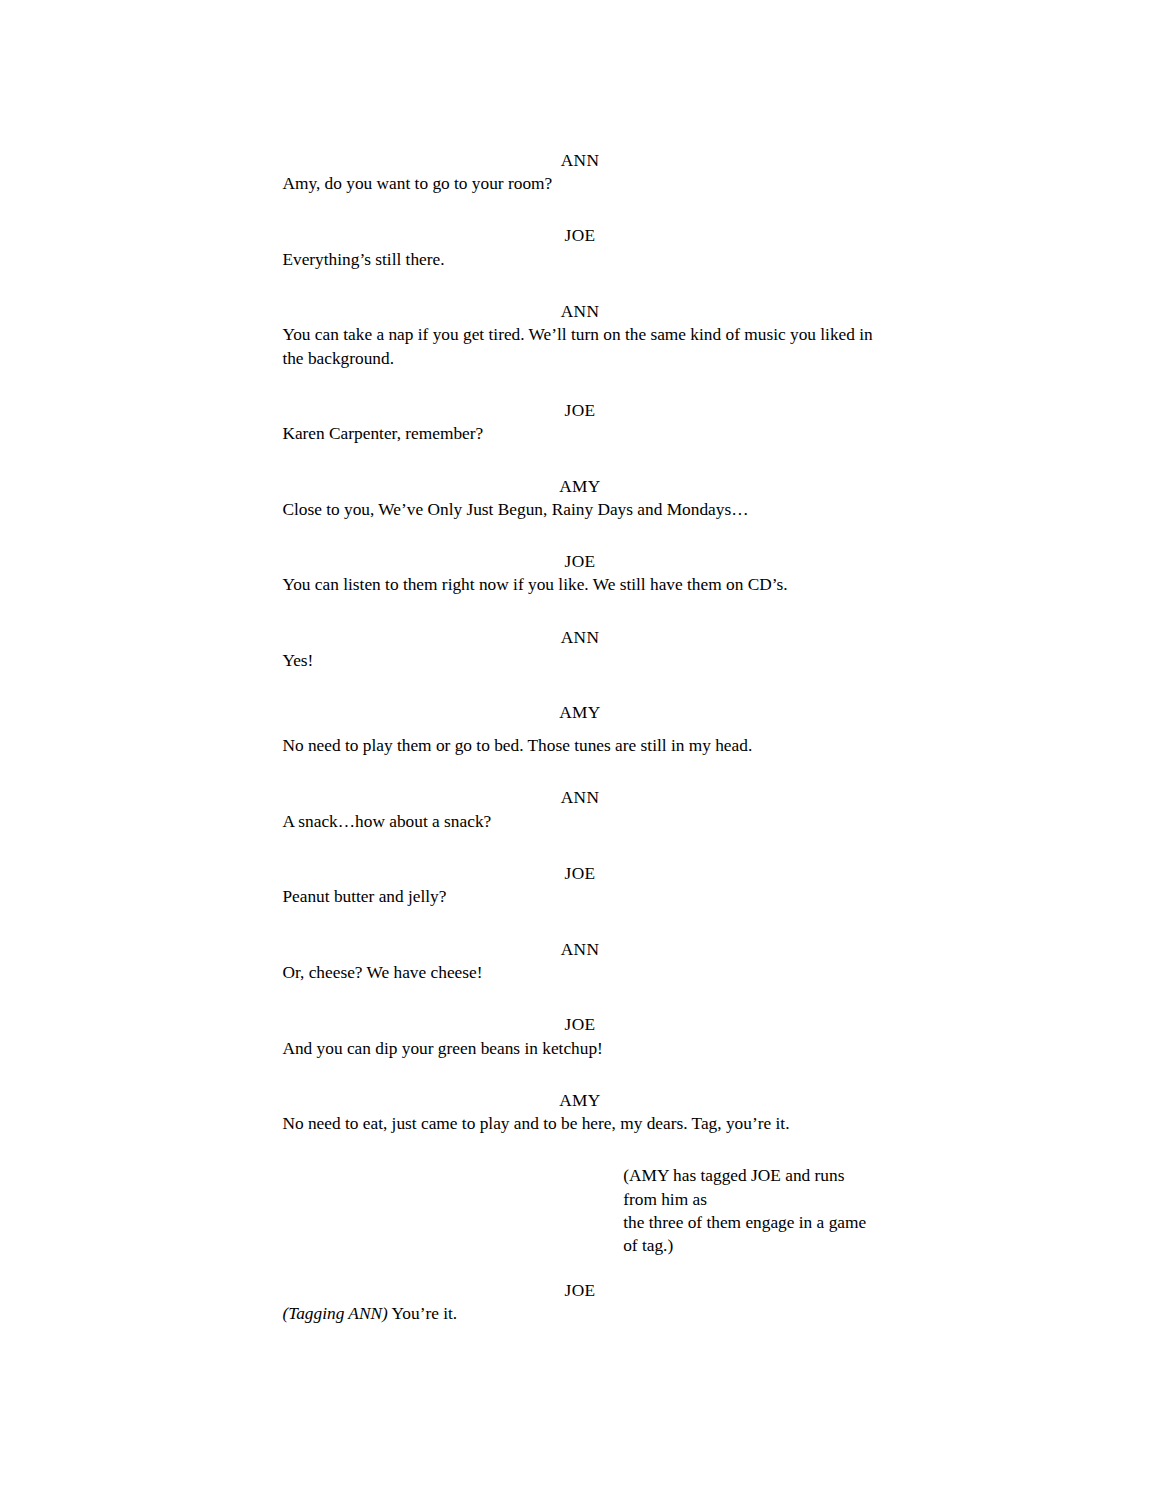ANN
Amy, do you want to go to your room?
JOE
Everything’s still there.
ANN
You can take a nap if you get tired. We’ll turn on the same kind of music you liked in the background.
JOE
Karen Carpenter, remember?
AMY
Close to you, We’ve Only Just Begun, Rainy Days and Mondays…
JOE
You can listen to them right now if you like. We still have them on CD’s.
ANN
Yes!
AMY
No need to play them or go to bed. Those tunes are still in my head.
ANN
A snack…how about a snack?
JOE
Peanut butter and jelly?
ANN
Or, cheese? We have cheese!
JOE
And you can dip your green beans in ketchup!
AMY
No need to eat, just came to play and to be here, my dears. Tag, you’re it.
(AMY has tagged JOE and runs from him as
the three of them engage in a game of tag.)
JOE
(Tagging ANN) You’re it.